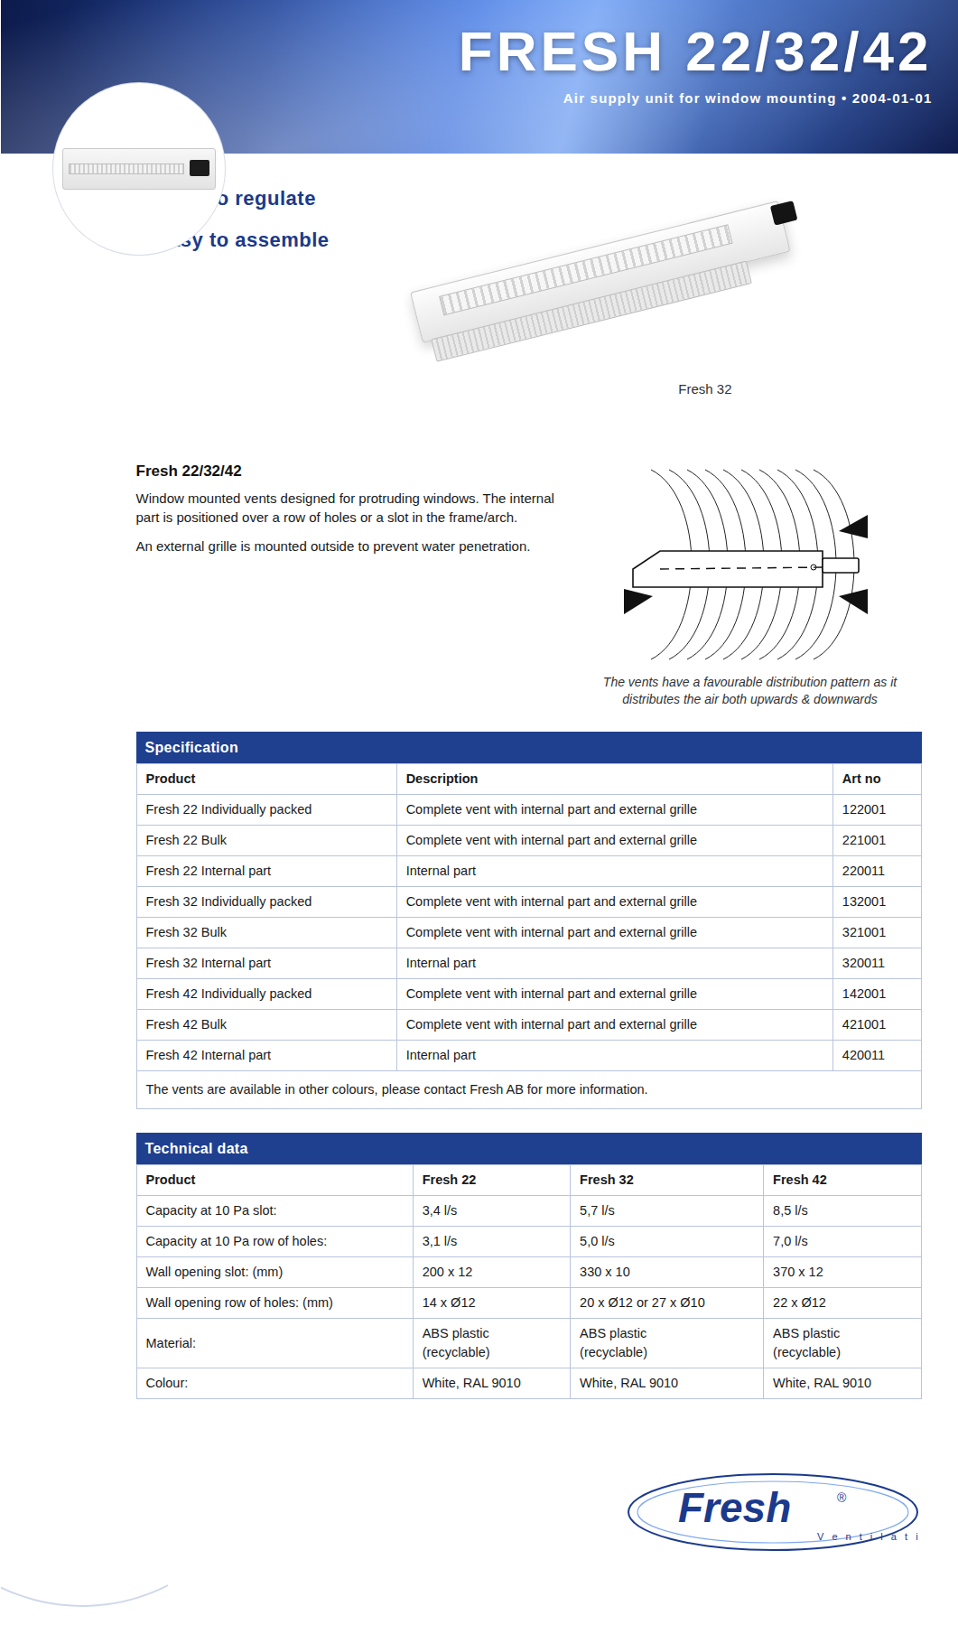FRESH 22/32/42
Air supply unit for window mounting • 2004-01-01
Easy to regulate
Easy to assemble
Fresh 32
Fresh 22/32/42
Window mounted vents designed for protruding windows. The internal part is positioned over a row of holes or a slot in the frame/arch.
An external grille is mounted outside to prevent water penetration.
The vents have a favourable distribution pattern as it distributes the air both upwards & downwards
Specification
| Product | Description | Art no |
| --- | --- | --- |
| Fresh 22 Individually packed | Complete vent with internal part and external grille | 122001 |
| Fresh 22 Bulk | Complete vent with internal part and external grille | 221001 |
| Fresh 22 Internal part | Internal part | 220011 |
| Fresh 32 Individually packed | Complete vent with internal part and external grille | 132001 |
| Fresh 32 Bulk | Complete vent with internal part and external grille | 321001 |
| Fresh 32 Internal part | Internal part | 320011 |
| Fresh 42 Individually packed | Complete vent with internal part and external grille | 142001 |
| Fresh 42 Bulk | Complete vent with internal part and external grille | 421001 |
| Fresh 42 Internal part | Internal part | 420011 |
The vents are available in other colours, please contact Fresh AB for more information.
Technical data
| Product | Fresh 22 | Fresh 32 | Fresh 42 |
| --- | --- | --- | --- |
| Capacity at 10 Pa slot: | 3,4 l/s | 5,7 l/s | 8,5 l/s |
| Capacity at 10 Pa row of holes: | 3,1 l/s | 5,0 l/s | 7,0 l/s |
| Wall opening slot: (mm) | 200 x 12 | 330 x 10 | 370 x 12 |
| Wall opening row of holes: (mm) | 14 x Ø12 | 20 x Ø12 or 27 x Ø10 | 22 x Ø12 |
| Material: | ABS plastic (recyclable) | ABS plastic (recyclable) | ABS plastic (recyclable) |
| Colour: | White, RAL 9010 | White, RAL 9010 | White, RAL 9010 |
Fresh ® V e n t i l a t i o n